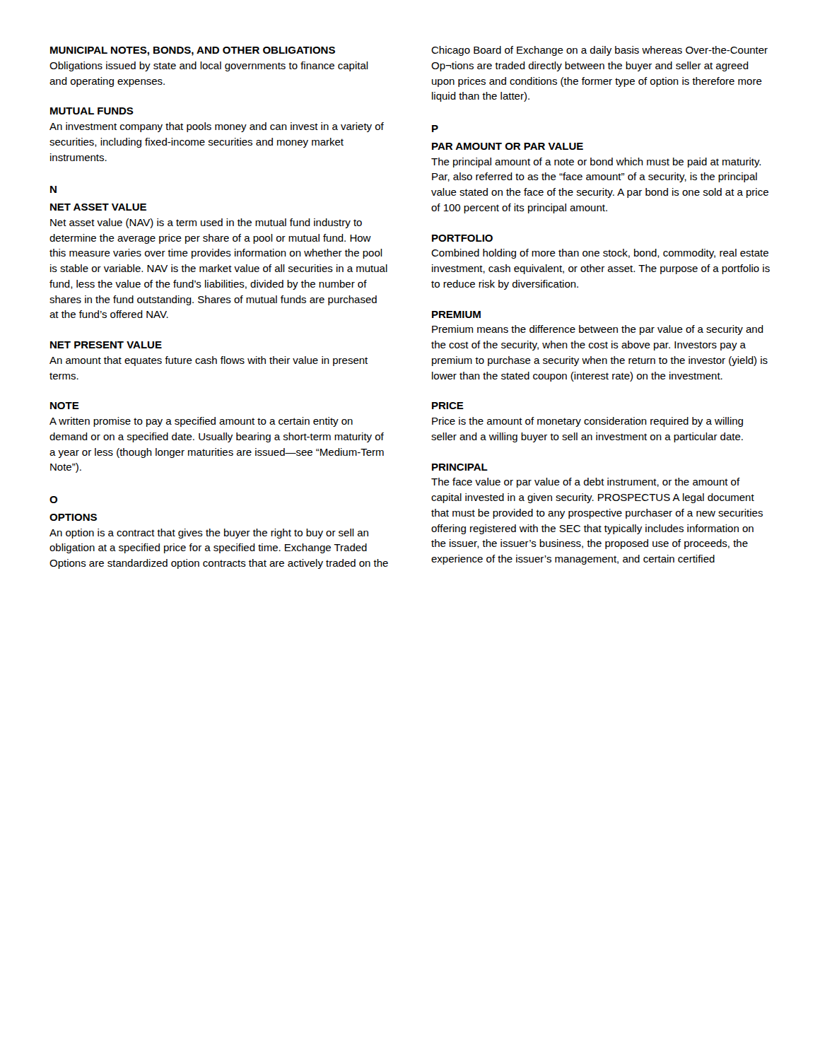Municipal Notes, Bonds, and Other Obligations
Obligations issued by state and local governments to finance capital and operating expenses.
Mutual Funds
An investment company that pools money and can invest in a variety of securities, including fixed-income securities and money market instruments.
N
Net Asset Value
Net asset value (NAV) is a term used in the mutual fund industry to determine the average price per share of a pool or mutual fund. How this measure varies over time provides information on whether the pool is stable or variable. NAV is the market value of all securities in a mutual fund, less the value of the fund’s liabilities, divided by the number of shares in the fund outstanding. Shares of mutual funds are purchased at the fund’s offered NAV.
Net Present Value
An amount that equates future cash flows with their value in present terms.
Note
A written promise to pay a specified amount to a certain entity on demand or on a specified date. Usually bearing a short-term maturity of a year or less (though longer maturities are issued—see “Medium-Term Note”).
O
Options
An option is a contract that gives the buyer the right to buy or sell an obligation at a specified price for a specified time. Exchange Traded Options are standardized option contracts that are actively traded on the Chicago Board of Exchange on a daily basis whereas Over-the-Counter Op¬tions are traded directly between the buyer and seller at agreed upon prices and conditions (the former type of option is therefore more liquid than the latter).
P
Par Amount or Par Value
The principal amount of a note or bond which must be paid at maturity. Par, also referred to as the “face amount” of a security, is the principal value stated on the face of the security. A par bond is one sold at a price of 100 percent of its principal amount.
Portfolio
Combined holding of more than one stock, bond, commodity, real estate investment, cash equivalent, or other asset. The purpose of a portfolio is to reduce risk by diversification.
Premium
Premium means the difference between the par value of a security and the cost of the security, when the cost is above par. Investors pay a premium to purchase a security when the return to the investor (yield) is lower than the stated coupon (interest rate) on the investment.
Price
Price is the amount of monetary consideration required by a willing seller and a willing buyer to sell an investment on a particular date.
Principal
The face value or par value of a debt instrument, or the amount of capital invested in a given security. PROSPECTUS A legal document that must be provided to any prospective purchaser of a new securities offering registered with the SEC that typically includes information on the issuer, the issuer’s business, the proposed use of proceeds, the experience of the issuer’s management, and certain certified